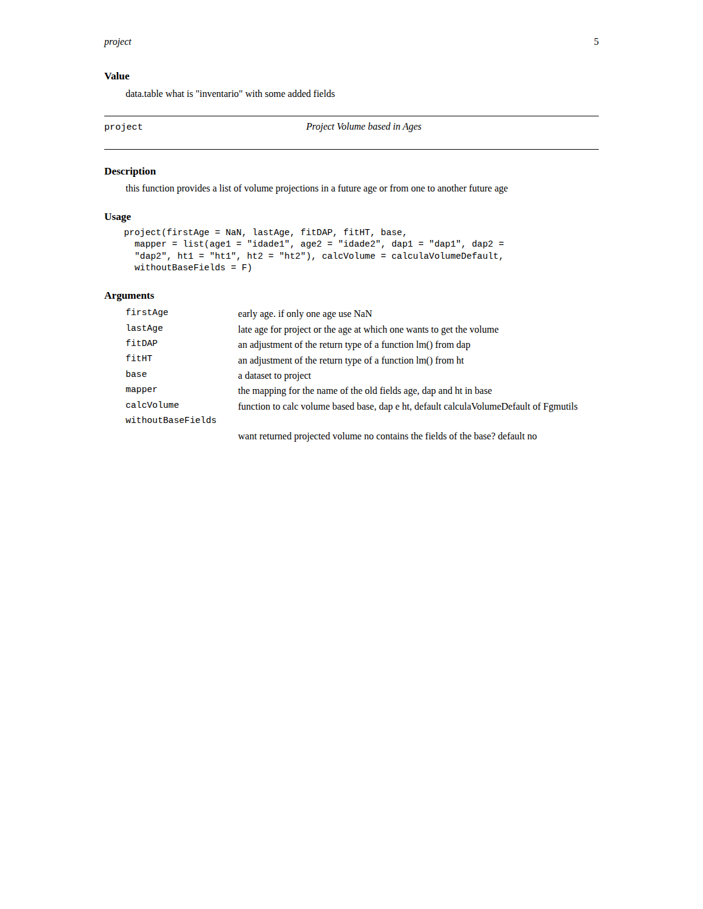project 5
Value
data.table what is "inventario" with some added fields
project Project Volume based in Ages
Description
this function provides a list of volume projections in a future age or from one to another future age
Usage
project(firstAge = NaN, lastAge, fitDAP, fitHT, base,
  mapper = list(age1 = "idade1", age2 = "idade2", dap1 = "dap1", dap2 =
  "dap2", ht1 = "ht1", ht2 = "ht2"), calcVolume = calculaVolumeDefault,
  withoutBaseFields = F)
Arguments
firstAge
early age. if only one age use NaN
lastAge
late age for project or the age at which one wants to get the volume
fitDAP
an adjustment of the return type of a function lm() from dap
fitHT
an adjustment of the return type of a function lm() from ht
base
a dataset to project
mapper
the mapping for the name of the old fields age, dap and ht in base
calcVolume
function to calc volume based base, dap e ht, default calculaVolumeDefault of Fgmutils
withoutBaseFields
want returned projected volume no contains the fields of the base? default no